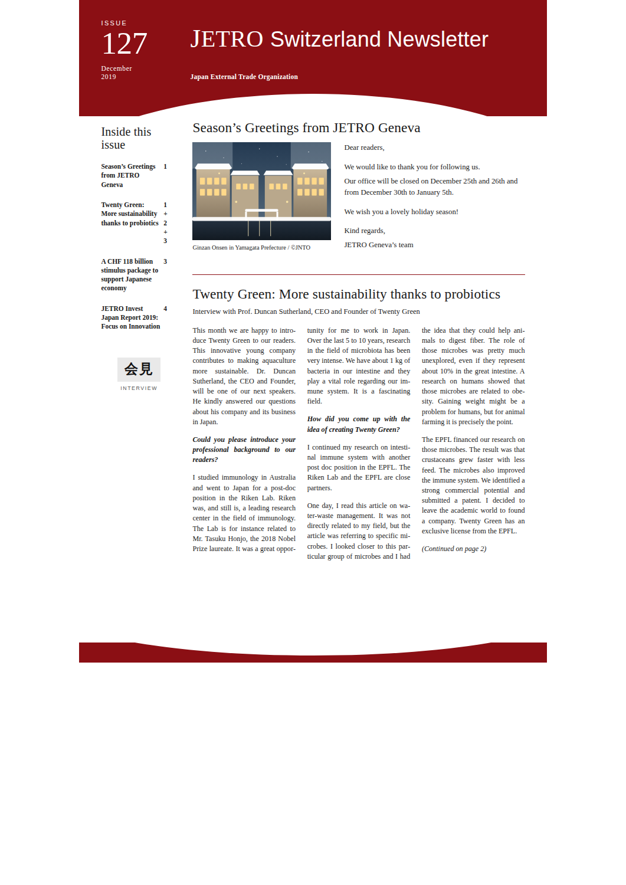Issue
127
December
2019
JETRO Switzerland Newsletter
Japan External Trade Organization
Inside this issue
Season’s Greetings from JETRO Geneva
1
Twenty Green: More sustainability thanks to probiotics
1+2+3
A CHF 118 billion stimulus package to support Japanese economy
3
JETRO Invest Japan Report 2019: Focus on Innovation
4
会見
Interview
Season’s Greetings from JETRO Geneva
Ginzan Onsen in Yamagata Prefecture / ©JNTO
Dear readers,
We would like to thank you for following us.
Our office will be closed on December 25th and 26th and from December 30th to January 5th.
We wish you a lovely holiday season!
Kind regards,
JETRO Geneva’s team
Twenty Green: More sustainability thanks to probiotics
Interview with Prof. Duncan Sutherland, CEO and Founder of Twenty Green
This month we are happy to introduce Twenty Green to our readers. This innovative young company contributes to making aquaculture more sustainable. Dr. Duncan Sutherland, the CEO and Founder, will be one of our next speakers. He kindly answered our questions about his company and its business in Japan.
Could you please introduce your professional background to our readers?
I studied immunology in Australia and went to Japan for a post-doc position in the Riken Lab. Riken was, and still is, a leading research center in the field of immunology. The Lab is for instance related to Mr. Tasuku Honjo, the 2018 Nobel Prize laureate. It was a great opportunity for me to work in Japan. Over the last 5 to 10 years, research in the field of microbiota has been very intense. We have about 1 kg of bacteria in our intestine and they play a vital role regarding our immune system. It is a fascinating field.
How did you come up with the idea of creating Twenty Green?
I continued my research on intestinal immune system with another post doc position in the EPFL. The Riken Lab and the EPFL are close partners.
One day, I read this article on water-waste management. It was not directly related to my field, but the article was referring to specific microbes. I looked closer to this particular group of microbes and I had the idea that they could help animals to digest fiber. The role of those microbes was pretty much unexplored, even if they represent about 10% in the great intestine. A research on humans showed that those microbes are related to obesity. Gaining weight might be a problem for humans, but for animal farming it is precisely the point.
The EPFL financed our research on those microbes. The result was that crustaceans grew faster with less feed. The microbes also improved the immune system. We identified a strong commercial potential and submitted a patent. I decided to leave the academic world to found a company. Twenty Green has an exclusive license from the EPFL.
(Continued on page 2)